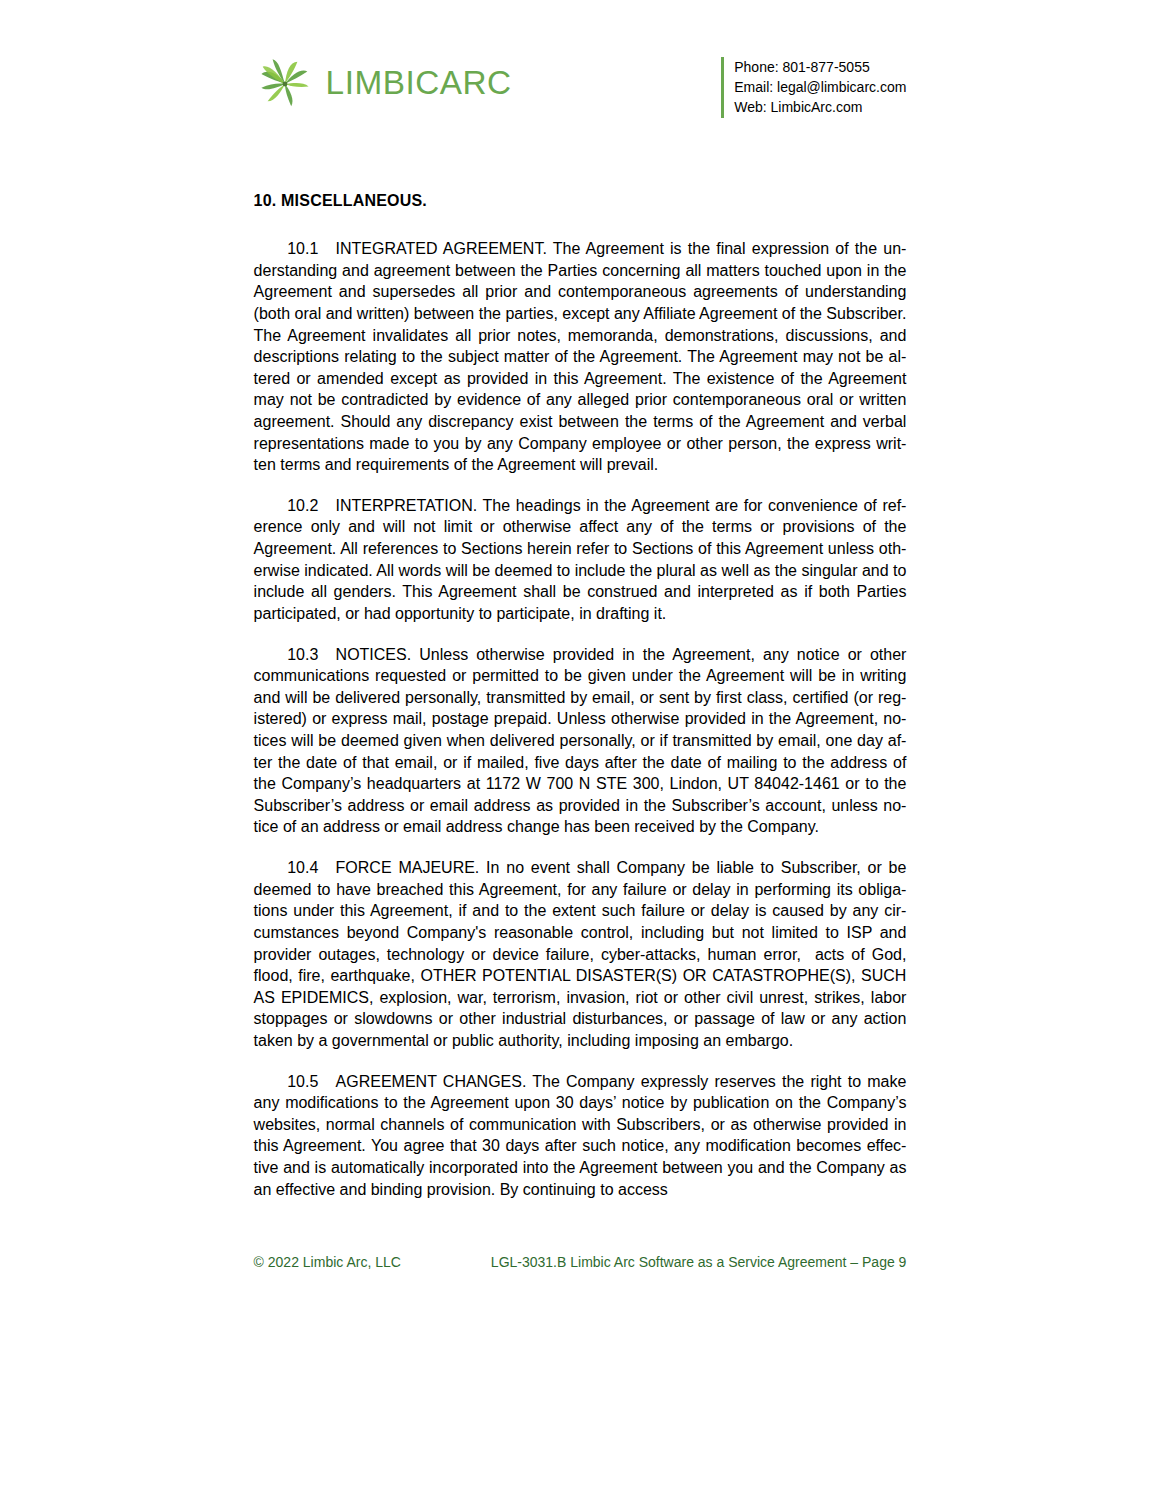LIMBIC ARC
Phone: 801-877-5055
Email: legal@limbicarc.com
Web: LimbicArc.com
10. MISCELLANEOUS.
10.1 INTEGRATED AGREEMENT. The Agreement is the final expression of the understanding and agreement between the Parties concerning all matters touched upon in the Agreement and supersedes all prior and contemporaneous agreements of understanding (both oral and written) between the parties, except any Affiliate Agreement of the Subscriber. The Agreement invalidates all prior notes, memoranda, demonstrations, discussions, and descriptions relating to the subject matter of the Agreement. The Agreement may not be altered or amended except as provided in this Agreement. The existence of the Agreement may not be contradicted by evidence of any alleged prior contemporaneous oral or written agreement. Should any discrepancy exist between the terms of the Agreement and verbal representations made to you by any Company employee or other person, the express written terms and requirements of the Agreement will prevail.
10.2 INTERPRETATION. The headings in the Agreement are for convenience of reference only and will not limit or otherwise affect any of the terms or provisions of the Agreement. All references to Sections herein refer to Sections of this Agreement unless otherwise indicated. All words will be deemed to include the plural as well as the singular and to include all genders. This Agreement shall be construed and interpreted as if both Parties participated, or had opportunity to participate, in drafting it.
10.3 NOTICES. Unless otherwise provided in the Agreement, any notice or other communications requested or permitted to be given under the Agreement will be in writing and will be delivered personally, transmitted by email, or sent by first class, certified (or registered) or express mail, postage prepaid. Unless otherwise provided in the Agreement, notices will be deemed given when delivered personally, or if transmitted by email, one day after the date of that email, or if mailed, five days after the date of mailing to the address of the Company’s headquarters at 1172 W 700 N STE 300, Lindon, UT 84042-1461 or to the Subscriber’s address or email address as provided in the Subscriber’s account, unless notice of an address or email address change has been received by the Company.
10.4 FORCE MAJEURE. In no event shall Company be liable to Subscriber, or be deemed to have breached this Agreement, for any failure or delay in performing its obligations under this Agreement, if and to the extent such failure or delay is caused by any circumstances beyond Company's reasonable control, including but not limited to ISP and provider outages, technology or device failure, cyber-attacks, human error, acts of God, flood, fire, earthquake, OTHER POTENTIAL DISASTER(S) OR CATASTROPHE(S), SUCH AS EPIDEMICS, explosion, war, terrorism, invasion, riot or other civil unrest, strikes, labor stoppages or slowdowns or other industrial disturbances, or passage of law or any action taken by a governmental or public authority, including imposing an embargo.
10.5 AGREEMENT CHANGES. The Company expressly reserves the right to make any modifications to the Agreement upon 30 days’ notice by publication on the Company’s websites, normal channels of communication with Subscribers, or as otherwise provided in this Agreement. You agree that 30 days after such notice, any modification becomes effective and is automatically incorporated into the Agreement between you and the Company as an effective and binding provision. By continuing to access
© 2022 Limbic Arc, LLC
LGL-3031.B Limbic Arc Software as a Service Agreement – Page 9